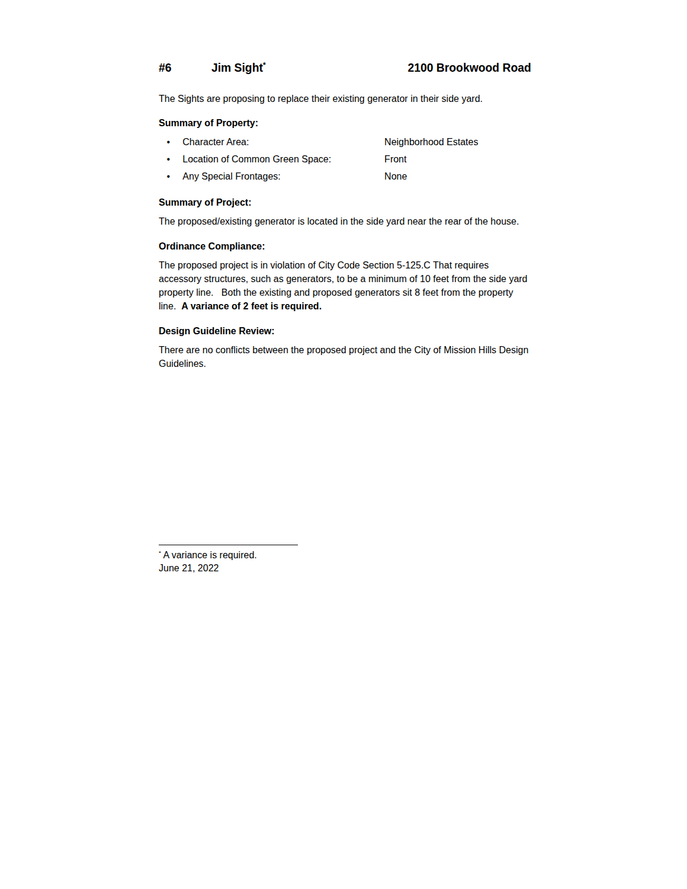#6 Jim Sight* 2100 Brookwood Road
The Sights are proposing to replace their existing generator in their side yard.
Summary of Property:
Character Area: Neighborhood Estates
Location of Common Green Space: Front
Any Special Frontages: None
Summary of Project:
The proposed/existing generator is located in the side yard near the rear of the house.
Ordinance Compliance:
The proposed project is in violation of City Code Section 5-125.C That requires accessory structures, such as generators, to be a minimum of 10 feet from the side yard property line. Both the existing and proposed generators sit 8 feet from the property line. A variance of 2 feet is required.
Design Guideline Review:
There are no conflicts between the proposed project and the City of Mission Hills Design Guidelines.
* A variance is required.
June 21, 2022